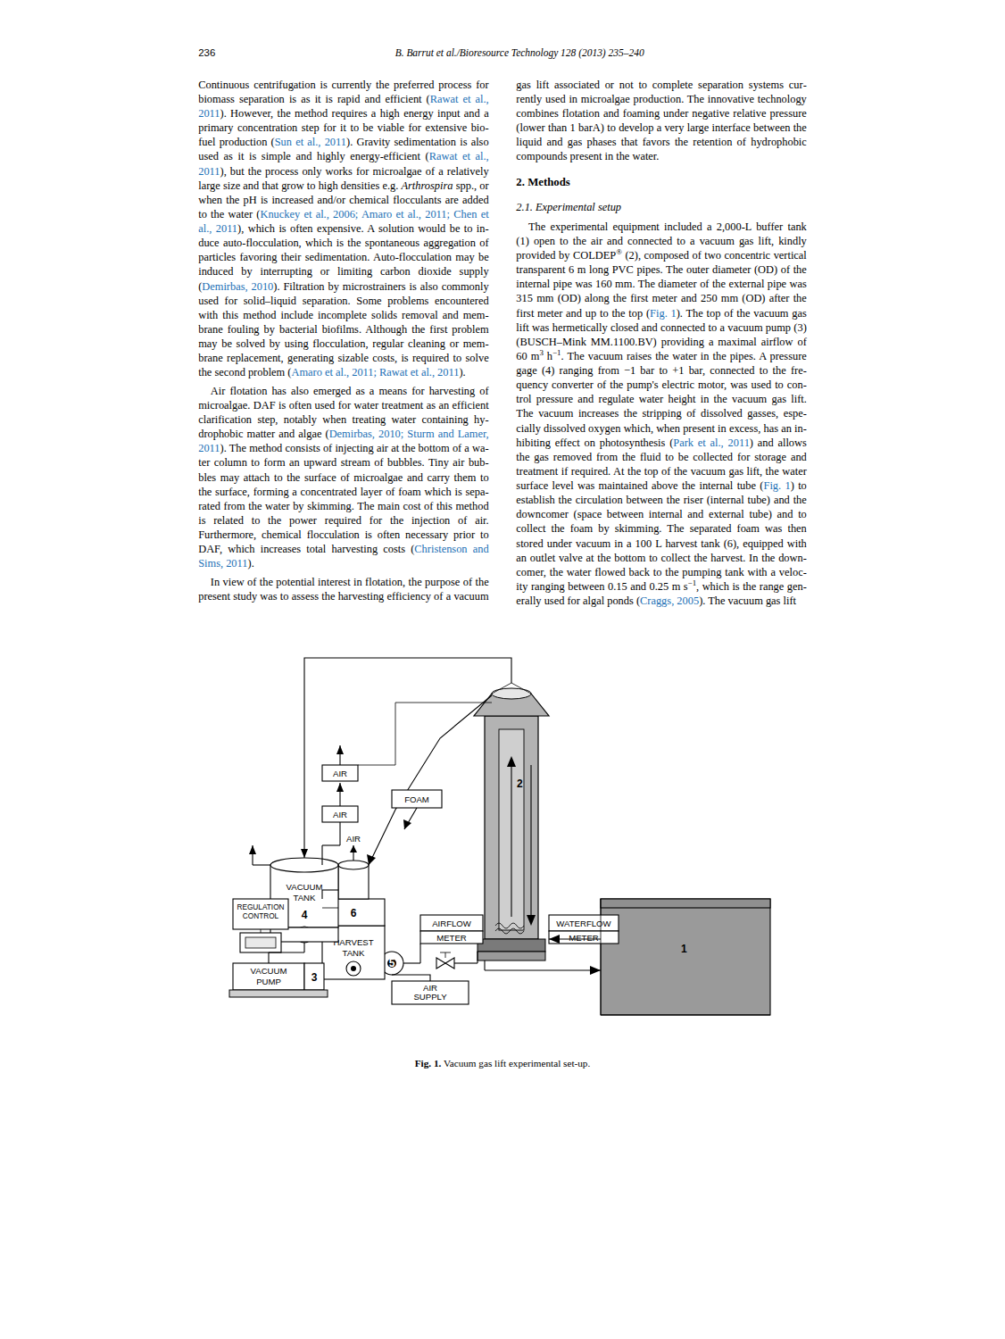236 B. Barrut et al./Bioresource Technology 128 (2013) 235–240
Continuous centrifugation is currently the preferred process for biomass separation is as it is rapid and efficient (Rawat et al., 2011). However, the method requires a high energy input and a primary concentration step for it to be viable for extensive biofuel production (Sun et al., 2011). Gravity sedimentation is also used as it is simple and highly energy-efficient (Rawat et al., 2011), but the process only works for microalgae of a relatively large size and that grow to high densities e.g. Arthrospira spp., or when the pH is increased and/or chemical flocculants are added to the water (Knuckey et al., 2006; Amaro et al., 2011; Chen et al., 2011), which is often expensive. A solution would be to induce auto-flocculation, which is the spontaneous aggregation of particles favoring their sedimentation. Auto-flocculation may be induced by interrupting or limiting carbon dioxide supply (Demirbas, 2010). Filtration by microstrainers is also commonly used for solid–liquid separation. Some problems encountered with this method include incomplete solids removal and membrane fouling by bacterial biofilms. Although the first problem may be solved by using flocculation, regular cleaning or membrane replacement, generating sizable costs, is required to solve the second problem (Amaro et al., 2011; Rawat et al., 2011).
Air flotation has also emerged as a means for harvesting of microalgae. DAF is often used for water treatment as an efficient clarification step, notably when treating water containing hydrophobic matter and algae (Demirbas, 2010; Sturm and Lamer, 2011). The method consists of injecting air at the bottom of a water column to form an upward stream of bubbles. Tiny air bubbles may attach to the surface of microalgae and carry them to the surface, forming a concentrated layer of foam which is separated from the water by skimming. The main cost of this method is related to the power required for the injection of air. Furthermore, chemical flocculation is often necessary prior to DAF, which increases total harvesting costs (Christenson and Sims, 2011).
In view of the potential interest in flotation, the purpose of the present study was to assess the harvesting efficiency of a vacuum gas lift associated or not to complete separation systems currently used in microalgae production. The innovative technology combines flotation and foaming under negative relative pressure (lower than 1 barA) to develop a very large interface between the liquid and gas phases that favors the retention of hydrophobic compounds present in the water.
2. Methods
2.1. Experimental setup
The experimental equipment included a 2,000-L buffer tank (1) open to the air and connected to a vacuum gas lift, kindly provided by COLDEP® (2), composed of two concentric vertical transparent 6 m long PVC pipes. The outer diameter (OD) of the internal pipe was 160 mm. The diameter of the external pipe was 315 mm (OD) along the first meter and 250 mm (OD) after the first meter and up to the top (Fig. 1). The top of the vacuum gas lift was hermetically closed and connected to a vacuum pump (3) (BUSCH–Mink MM.1100.BV) providing a maximal airflow of 60 m3 h−1. The vacuum raises the water in the pipes. A pressure gage (4) ranging from −1 bar to +1 bar, connected to the frequency converter of the pump's electric motor, was used to control pressure and regulate water height in the vacuum gas lift. The vacuum increases the stripping of dissolved gasses, especially dissolved oxygen which, when present in excess, has an inhibiting effect on photosynthesis (Park et al., 2011) and allows the gas removed from the fluid to be collected for storage and treatment if required. At the top of the vacuum gas lift, the water surface level was maintained above the internal tube (Fig. 1) to establish the circulation between the riser (internal tube) and the downcomer (space between internal and external tube) and to collect the foam by skimming. The separated foam was then stored under vacuum in a 100 L harvest tank (6), equipped with an outlet valve at the bottom to collect the harvest. In the downcomer, the water flowed back to the pumping tank with a velocity ranging between 0.15 and 0.25 m s−1, which is the range generally used for algal ponds (Craggs, 2005). The vacuum gas lift
1 2 WATERFLOW METER AIRFLOW METER AIR SUPPLY 5 HARVEST TANK 6 AIR FOAM VACUUM TANK 4 REGULATION CONTROL VACUUM PUMP 3 AIR AIR
Fig. 1. Vacuum gas lift experimental set-up.